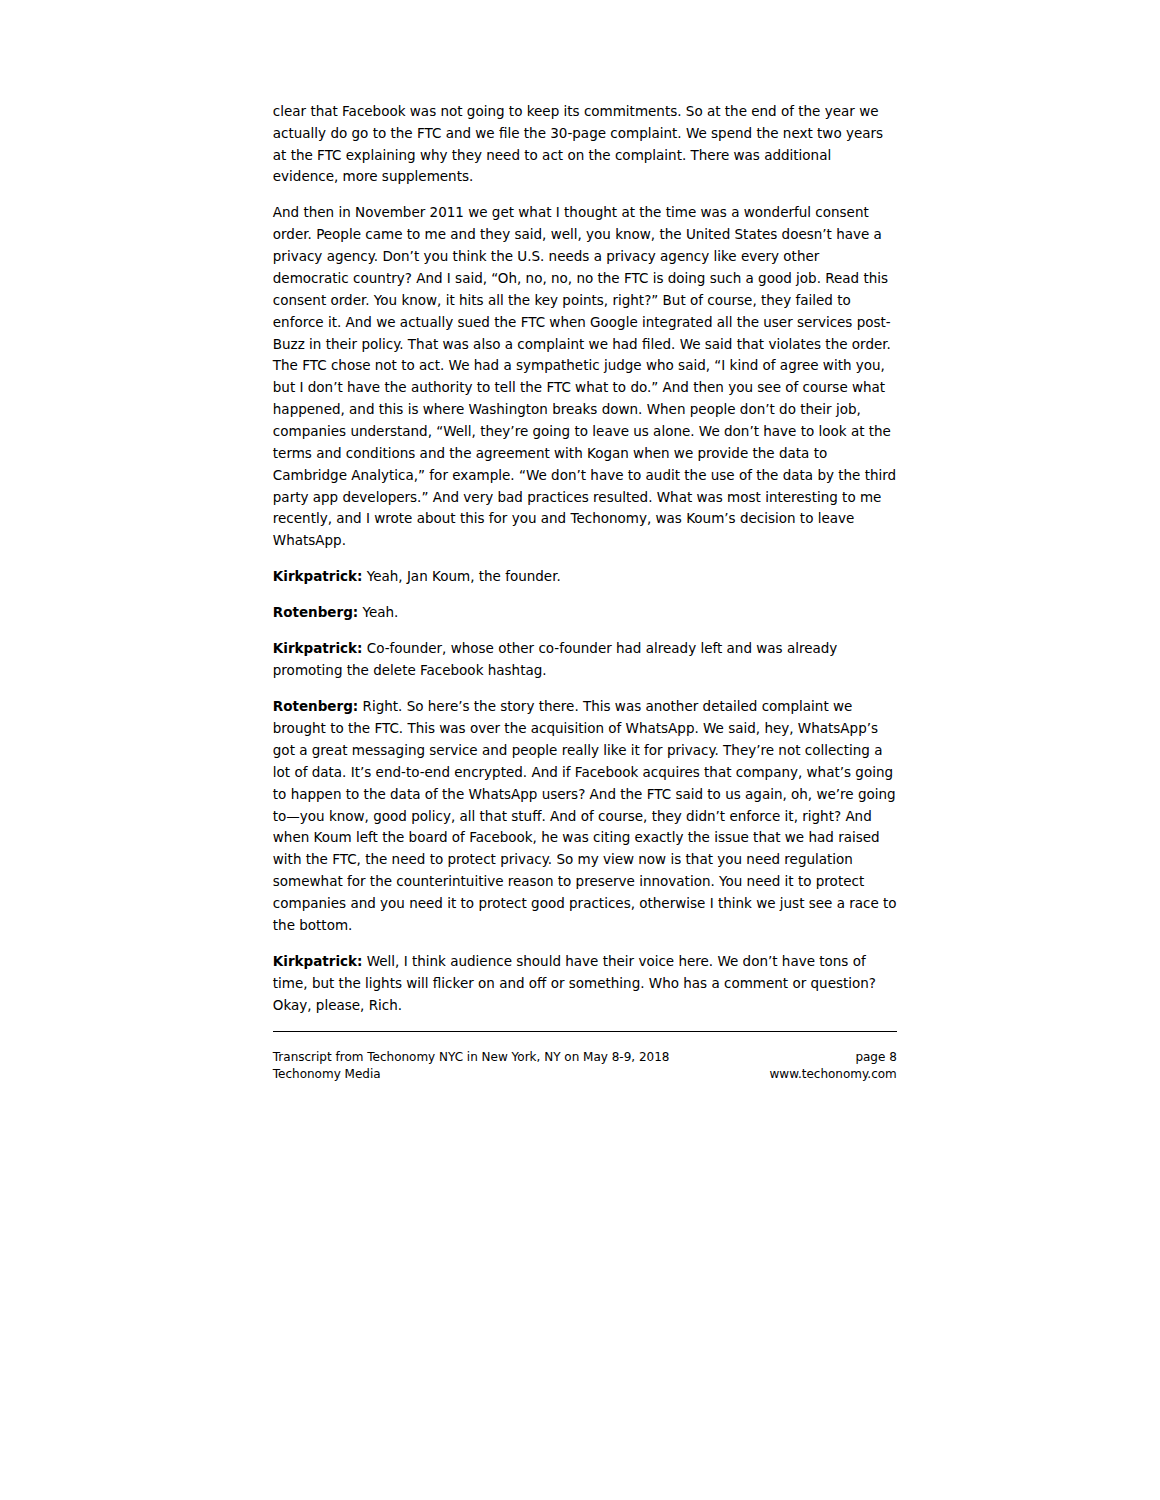clear that Facebook was not going to keep its commitments. So at the end of the year we actually do go to the FTC and we file the 30-page complaint. We spend the next two years at the FTC explaining why they need to act on the complaint. There was additional evidence, more supplements.
And then in November 2011 we get what I thought at the time was a wonderful consent order. People came to me and they said, well, you know, the United States doesn’t have a privacy agency. Don’t you think the U.S. needs a privacy agency like every other democratic country? And I said, “Oh, no, no, no the FTC is doing such a good job. Read this consent order. You know, it hits all the key points, right?” But of course, they failed to enforce it. And we actually sued the FTC when Google integrated all the user services post-Buzz in their policy. That was also a complaint we had filed. We said that violates the order. The FTC chose not to act. We had a sympathetic judge who said, “I kind of agree with you, but I don’t have the authority to tell the FTC what to do.” And then you see of course what happened, and this is where Washington breaks down. When people don’t do their job, companies understand, “Well, they’re going to leave us alone. We don’t have to look at the terms and conditions and the agreement with Kogan when we provide the data to Cambridge Analytica,” for example. “We don’t have to audit the use of the data by the third party app developers.” And very bad practices resulted. What was most interesting to me recently, and I wrote about this for you and Techonomy, was Koum’s decision to leave WhatsApp.
Kirkpatrick: Yeah, Jan Koum, the founder.
Rotenberg: Yeah.
Kirkpatrick: Co-founder, whose other co-founder had already left and was already promoting the delete Facebook hashtag.
Rotenberg: Right. So here’s the story there. This was another detailed complaint we brought to the FTC. This was over the acquisition of WhatsApp. We said, hey, WhatsApp’s got a great messaging service and people really like it for privacy. They’re not collecting a lot of data. It’s end-to-end encrypted. And if Facebook acquires that company, what’s going to happen to the data of the WhatsApp users? And the FTC said to us again, oh, we’re going to—you know, good policy, all that stuff. And of course, they didn’t enforce it, right? And when Koum left the board of Facebook, he was citing exactly the issue that we had raised with the FTC, the need to protect privacy. So my view now is that you need regulation somewhat for the counterintuitive reason to preserve innovation. You need it to protect companies and you need it to protect good practices, otherwise I think we just see a race to the bottom.
Kirkpatrick: Well, I think audience should have their voice here. We don’t have tons of time, but the lights will flicker on and off or something. Who has a comment or question? Okay, please, Rich.
Transcript from Techonomy NYC in New York, NY on May 8-9, 2018 page 8
Techonomy Media www.techonomy.com